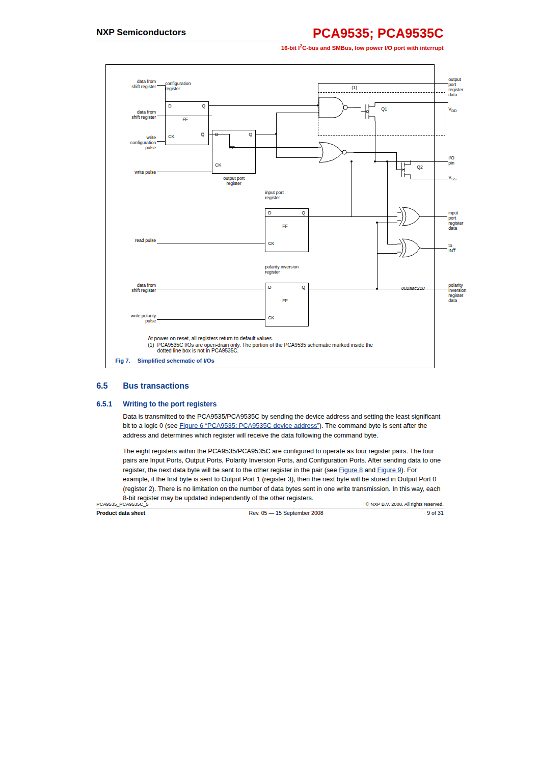NXP Semiconductors
PCA9535; PCA9535C
16-bit I2C-bus and SMBus, low power I/O port with interrupt
data from
shift register
data from
shift register
write
configuration
pulse
write pulse
read pulse
data from
shift register
write polarity
pulse
configuration
register
D
Q
FF
CK
Q̅
D
Q
FF
CK
output port
register
input port
register
D
Q
FF
CK
polarity inversion
register
D
Q
FF
CK
(1)
Q1
Q2
output port
register data
VDD
I/O pin
VSS
input port
register data
to INT̅
polarity
inversion
register data
002aac218
At power-on reset, all registers return to default values.
(1)
PCA9535C I/Os are open-drain only. The portion of the PCA9535 schematic marked inside the
dotted line box is not in PCA9535C.
Fig 7. Simplified schematic of I/Os
6.5 Bus transactions
6.5.1 Writing to the port registers
Data is transmitted to the PCA9535/PCA9535C by sending the device address and setting the least significant bit to a logic 0 (see Figure 6 “PCA9535; PCA9535C device address”). The command byte is sent after the address and determines which register will receive the data following the command byte.
The eight registers within the PCA9535/PCA9535C are configured to operate as four register pairs. The four pairs are Input Ports, Output Ports, Polarity Inversion Ports, and Configuration Ports. After sending data to one register, the next data byte will be sent to the other register in the pair (see Figure 8 and Figure 9). For example, if the first byte is sent to Output Port 1 (register 3), then the next byte will be stored in Output Port 0 (register 2). There is no limitation on the number of data bytes sent in one write transmission. In this way, each 8-bit register may be updated independently of the other registers.
PCA9535_PCA9535C_5
© NXP B.V. 2008. All rights reserved.
Product data sheet
Rev. 05 — 15 September 2008
9 of 31